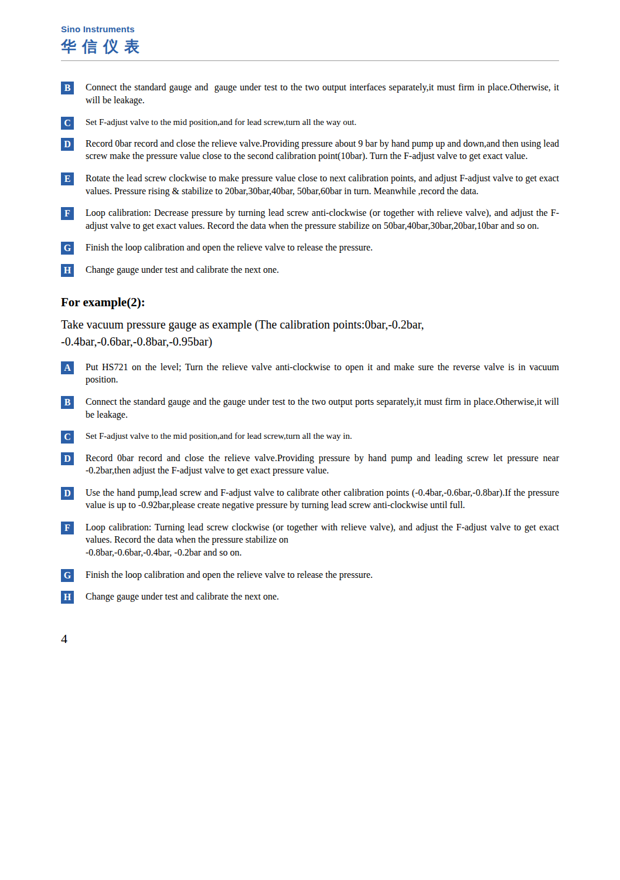Sino Instruments
华信仪表
BConnect the standard gauge and gauge under test to the two output interfaces separately,it must firm in place.Otherwise, it will be leakage.
CSet F-adjust valve to the mid position,and for lead screw,turn all the way out.
DRecord 0bar record and close the relieve valve.Providing pressure about 9 bar by hand pump up and down,and then using lead screw make the pressure value close to the second calibration point(10bar). Turn the F-adjust valve to get exact value.
ERotate the lead screw clockwise to make pressure value close to next calibration points, and adjust F-adjust valve to get exact values. Pressure rising & stabilize to 20bar,30bar,40bar, 50bar,60bar in turn. Meanwhile ,record the data.
FLoop calibration: Decrease pressure by turning lead screw anti-clockwise (or together with relieve valve), and adjust the F-adjust valve to get exact values. Record the data when the pressure stabilize on 50bar,40bar,30bar,20bar,10bar and so on.
GFinish the loop calibration and open the relieve valve to release the pressure.
HChange gauge under test and calibrate the next one.
For example(2):
Take vacuum pressure gauge as example (The calibration points:0bar,-0.2bar, -0.4bar,-0.6bar,-0.8bar,-0.95bar)
APut HS721 on the level; Turn the relieve valve anti-clockwise to open it and make sure the reverse valve is in vacuum position.
BConnect the standard gauge and the gauge under test to the two output ports separately,it must firm in place.Otherwise,it will be leakage.
CSet F-adjust valve to the mid position,and for lead screw,turn all the way in.
DRecord 0bar record and close the relieve valve.Providing pressure by hand pump and leading screw let pressure near -0.2bar,then adjust the F-adjust valve to get exact pressure value.
DUse the hand pump,lead screw and F-adjust valve to calibrate other calibration points (-0.4bar,-0.6bar,-0.8bar).If the pressure value is up to -0.92bar,please create negative pressure by turning lead screw anti-clockwise until full.
FLoop calibration: Turning lead screw clockwise (or together with relieve valve), and adjust the F-adjust valve to get exact values. Record the data when the pressure stabilize on
-0.8bar,-0.6bar,-0.4bar, -0.2bar and so on.
GFinish the loop calibration and open the relieve valve to release the pressure.
HChange gauge under test and calibrate the next one.
4